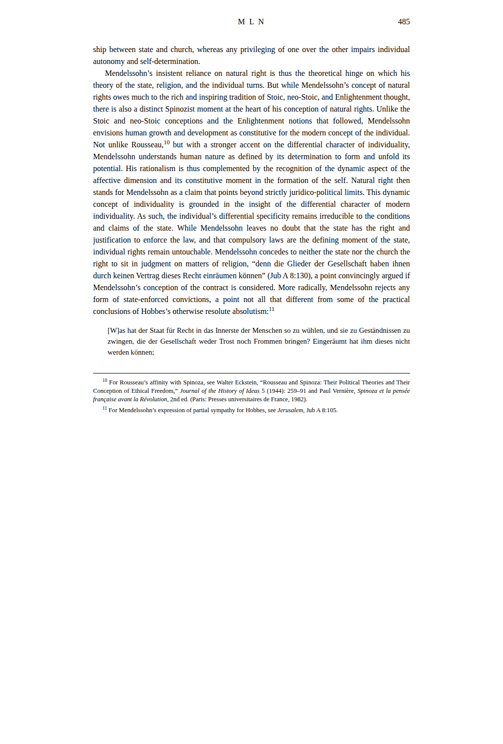M L N 485
ship between state and church, whereas any privileging of one over the other impairs individual autonomy and self-determination.
Mendelssohn’s insistent reliance on natural right is thus the theoretical hinge on which his theory of the state, religion, and the individual turns. But while Mendelssohn’s concept of natural rights owes much to the rich and inspiring tradition of Stoic, neo-Stoic, and Enlightenment thought, there is also a distinct Spinozist moment at the heart of his conception of natural rights. Unlike the Stoic and neo-Stoic conceptions and the Enlightenment notions that followed, Mendelssohn envisions human growth and development as constitutive for the modern concept of the individual. Not unlike Rousseau,10 but with a stronger accent on the differential character of individuality, Mendelssohn understands human nature as defined by its determination to form and unfold its potential. His rationalism is thus complemented by the recognition of the dynamic aspect of the affective dimension and its constitutive moment in the formation of the self. Natural right then stands for Mendelssohn as a claim that points beyond strictly juridico-political limits. This dynamic concept of individuality is grounded in the insight of the differential character of modern individuality. As such, the individual’s differential specificity remains irreducible to the conditions and claims of the state. While Mendelssohn leaves no doubt that the state has the right and justification to enforce the law, and that compulsory laws are the defining moment of the state, individual rights remain untouchable. Mendelssohn concedes to neither the state nor the church the right to sit in judgment on matters of religion, “denn die Glieder der Gesellschaft haben ihnen durch keinen Vertrag dieses Recht einräumen können” (Jub A 8:130), a point convincingly argued if Mendelssohn’s conception of the contract is considered. More radically, Mendelssohn rejects any form of state-enforced convictions, a point not all that different from some of the practical conclusions of Hobbes’s otherwise resolute absolutism:11
[W]as hat der Staat für Recht in das Innerste der Menschen so zu wühlen, und sie zu Geständnissen zu zwingen, die der Gesellschaft weder Trost noch Frommen bringen? Eingeräumt hat ihm dieses nicht werden können;
10 For Rousseau’s affinity with Spinoza, see Walter Eckstein, “Rousseau and Spinoza: Their Political Theories and Their Conception of Ethical Freedom,” Journal of the History of Ideas 5 (1944): 259–91 and Paul Vernière, Spinoza et la pensée française avant la Révolution, 2nd ed. (Paris: Presses universitaires de France, 1982).
11 For Mendelssohn’s expression of partial sympathy for Hobbes, see Jerusalem, Jub A 8:105.